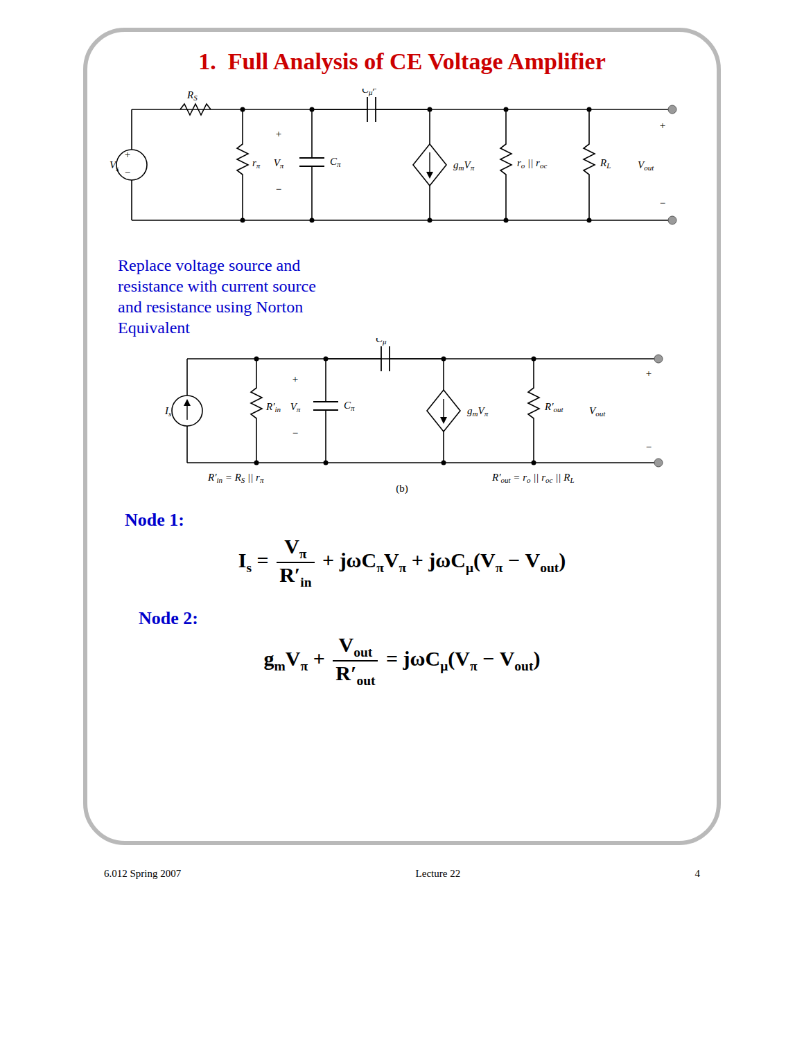1. Full Analysis of CE Voltage Amplifier
+ − Vs RS rπ Cπ + Vπ − Cμ Cμ gmVπ ro || roc RL + − Vout
Replace voltage source and resistance with current source and resistance using Norton Equivalent
Is R′in Cπ + Vπ − Cμ gmVπ R′out + − Vout R′in = RS || rπ R′out = ro || roc || RL (b)
Node 1:
Is = Vπ R′in + jωCπVπ + jωCμ(Vπ − Vout)
Node 2:
gmVπ + Vout R′out = jωCμ(Vπ − Vout)
6.012 Spring 2007 Lecture 22 4